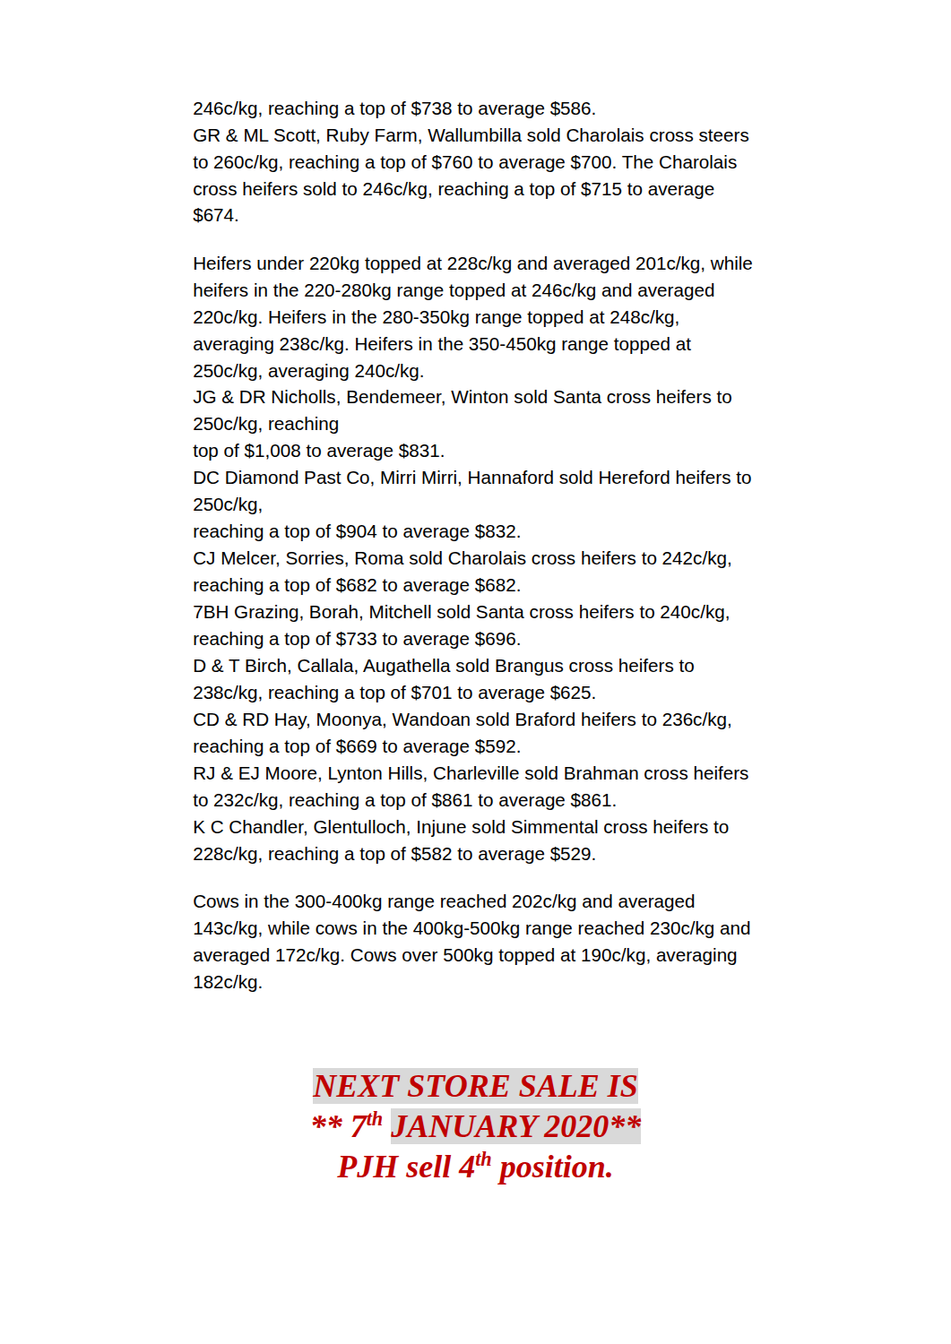246c/kg, reaching a top of $738 to average $586.
GR & ML Scott, Ruby Farm, Wallumbilla sold Charolais cross steers to 260c/kg, reaching a top of $760 to average $700. The Charolais cross heifers sold to 246c/kg, reaching a top of $715 to average $674.
Heifers under 220kg topped at 228c/kg and averaged 201c/kg, while heifers in the 220-280kg range topped at 246c/kg and averaged 220c/kg. Heifers in the 280-350kg range topped at 248c/kg, averaging 238c/kg. Heifers in the 350-450kg range topped at 250c/kg, averaging 240c/kg.
JG & DR Nicholls, Bendemeer, Winton sold Santa cross heifers to 250c/kg, reaching
top of $1,008 to average $831.
DC Diamond Past Co, Mirri Mirri, Hannaford sold Hereford heifers to 250c/kg,
reaching a top of $904 to average $832.
CJ Melcer, Sorries, Roma sold Charolais cross heifers to 242c/kg, reaching a top of $682 to average $682.
7BH Grazing, Borah, Mitchell sold Santa cross heifers to 240c/kg, reaching a top of $733 to average $696.
D & T Birch, Callala, Augathella sold Brangus cross heifers to 238c/kg, reaching a top of $701 to average $625.
CD & RD Hay, Moonya, Wandoan sold Braford heifers to 236c/kg, reaching a top of $669 to average $592.
RJ & EJ Moore, Lynton Hills, Charleville sold Brahman cross heifers to 232c/kg, reaching a top of $861 to average $861.
K C Chandler, Glentulloch, Injune sold Simmental cross heifers to 228c/kg, reaching a top of $582 to average $529.
Cows in the 300-400kg range reached 202c/kg and averaged 143c/kg, while cows in the 400kg-500kg range reached 230c/kg and averaged 172c/kg. Cows over 500kg topped at 190c/kg, averaging 182c/kg.
NEXT STORE SALE IS
** 7th JANUARY 2020**
PJH sell 4th position.